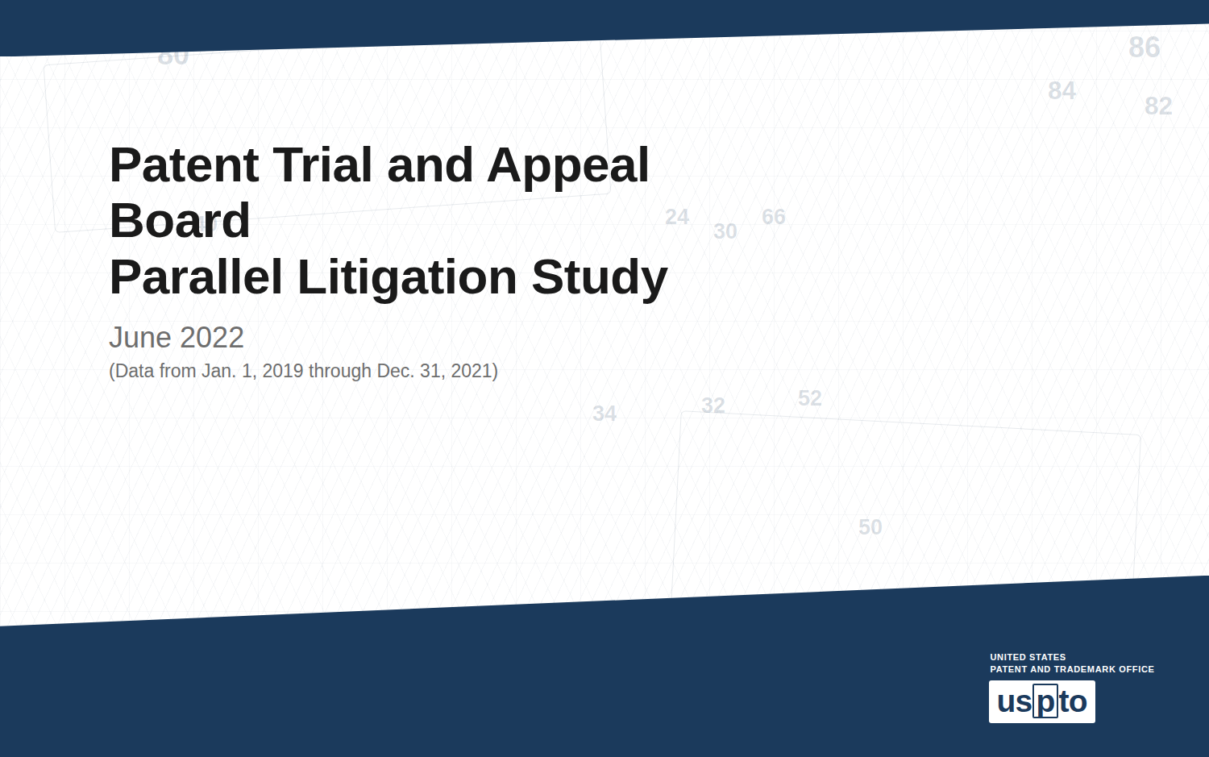80 86 84 82 40 24 30 66 34 32 52 50
Patent Trial and Appeal Board
Parallel Litigation Study
June 2022
(Data from Jan. 1, 2019 through Dec. 31, 2021)
United States
Patent and Trademark Office
uspto